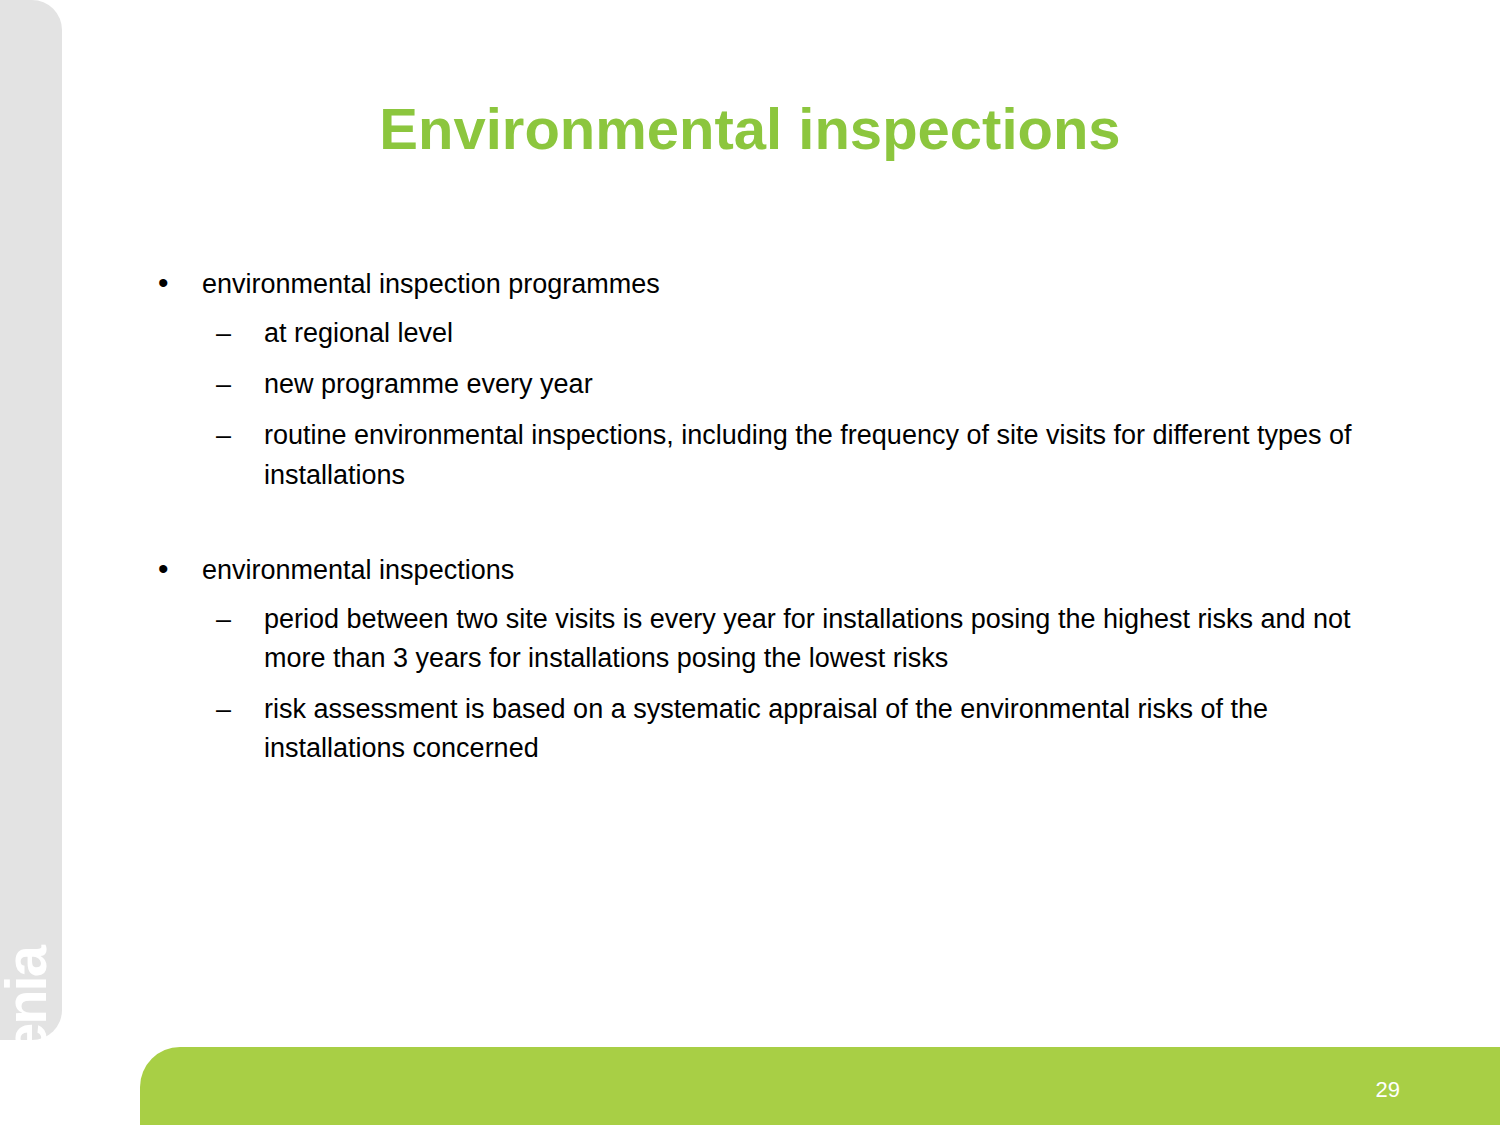cenia
Environmental inspections
environmental inspection programmes
at regional level
new programme every year
routine environmental inspections, including the frequency of site visits for different types of installations
environmental inspections
period between two site visits is every year for installations posing the highest risks and not more than 3 years for installations posing the lowest risks
risk assessment is based on a systematic appraisal of the environmental risks of the installations concerned
29